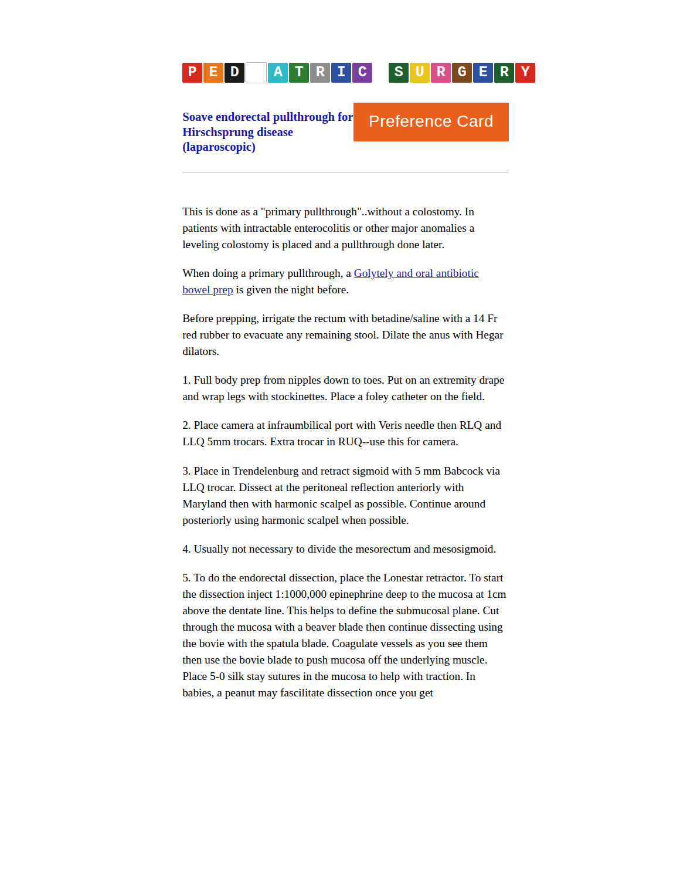PEDIATRIC SURGERY
Soave endorectal pullthrough for
Hirschsprung disease (laparoscopic)
Preference Card
This is done as a "primary pullthrough"..without a colostomy. In patients with intractable enterocolitis or other major anomalies a leveling colostomy is placed and a pullthrough done later.
When doing a primary pullthrough, a Golytely and oral antibiotic bowel prep is given the night before.
Before prepping, irrigate the rectum with betadine/saline with a 14 Fr red rubber to evacuate any remaining stool. Dilate the anus with Hegar dilators.
1. Full body prep from nipples down to toes. Put on an extremity drape and wrap legs with stockinettes. Place a foley catheter on the field.
2. Place camera at infraumbilical port with Veris needle then RLQ and LLQ 5mm trocars. Extra trocar in RUQ--use this for camera.
3. Place in Trendelenburg and retract sigmoid with 5 mm Babcock via LLQ trocar. Dissect at the peritoneal reflection anteriorly with Maryland then with harmonic scalpel as possible. Continue around posteriorly using harmonic scalpel when possible.
4. Usually not necessary to divide the mesorectum and mesosigmoid.
5. To do the endorectal dissection, place the Lonestar retractor. To start the dissection inject 1:1000,000 epinephrine deep to the mucosa at 1cm above the dentate line. This helps to define the submucosal plane. Cut through the mucosa with a beaver blade then continue dissecting using the bovie with the spatula blade. Coagulate vessels as you see them then use the bovie blade to push mucosa off the underlying muscle. Place 5-0 silk stay sutures in the mucosa to help with traction. In babies, a peanut may fascilitate dissection once you get